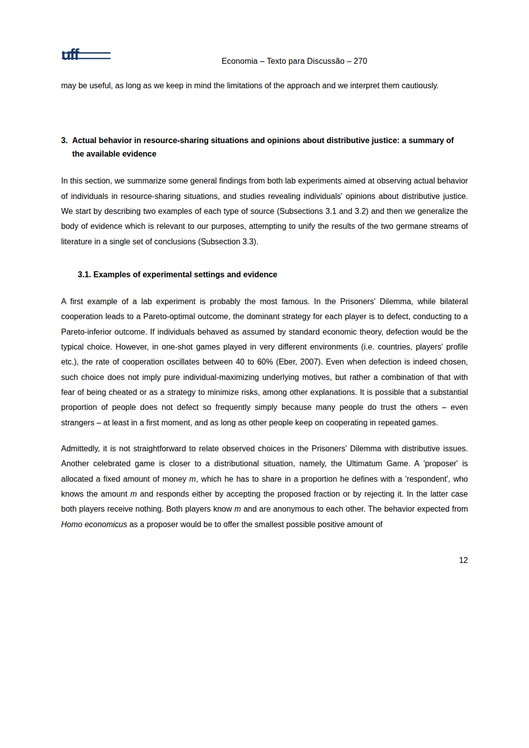uff
Economia – Texto para Discussão – 270
may be useful, as long as we keep in mind the limitations of the approach and we interpret them cautiously.
3. Actual behavior in resource-sharing situations and opinions about distributive justice: a summary of the available evidence
In this section, we summarize some general findings from both lab experiments aimed at observing actual behavior of individuals in resource-sharing situations, and studies revealing individuals' opinions about distributive justice. We start by describing two examples of each type of source (Subsections 3.1 and 3.2) and then we generalize the body of evidence which is relevant to our purposes, attempting to unify the results of the two germane streams of literature in a single set of conclusions (Subsection 3.3).
3.1. Examples of experimental settings and evidence
A first example of a lab experiment is probably the most famous. In the Prisoners' Dilemma, while bilateral cooperation leads to a Pareto-optimal outcome, the dominant strategy for each player is to defect, conducting to a Pareto-inferior outcome. If individuals behaved as assumed by standard economic theory, defection would be the typical choice. However, in one-shot games played in very different environments (i.e. countries, players' profile etc.), the rate of cooperation oscillates between 40 to 60% (Eber, 2007). Even when defection is indeed chosen, such choice does not imply pure individual-maximizing underlying motives, but rather a combination of that with fear of being cheated or as a strategy to minimize risks, among other explanations. It is possible that a substantial proportion of people does not defect so frequently simply because many people do trust the others – even strangers – at least in a first moment, and as long as other people keep on cooperating in repeated games.
Admittedly, it is not straightforward to relate observed choices in the Prisoners' Dilemma with distributive issues. Another celebrated game is closer to a distributional situation, namely, the Ultimatum Game. A 'proposer' is allocated a fixed amount of money m, which he has to share in a proportion he defines with a 'respondent', who knows the amount m and responds either by accepting the proposed fraction or by rejecting it. In the latter case both players receive nothing. Both players know m and are anonymous to each other. The behavior expected from Homo economicus as a proposer would be to offer the smallest possible positive amount of
12